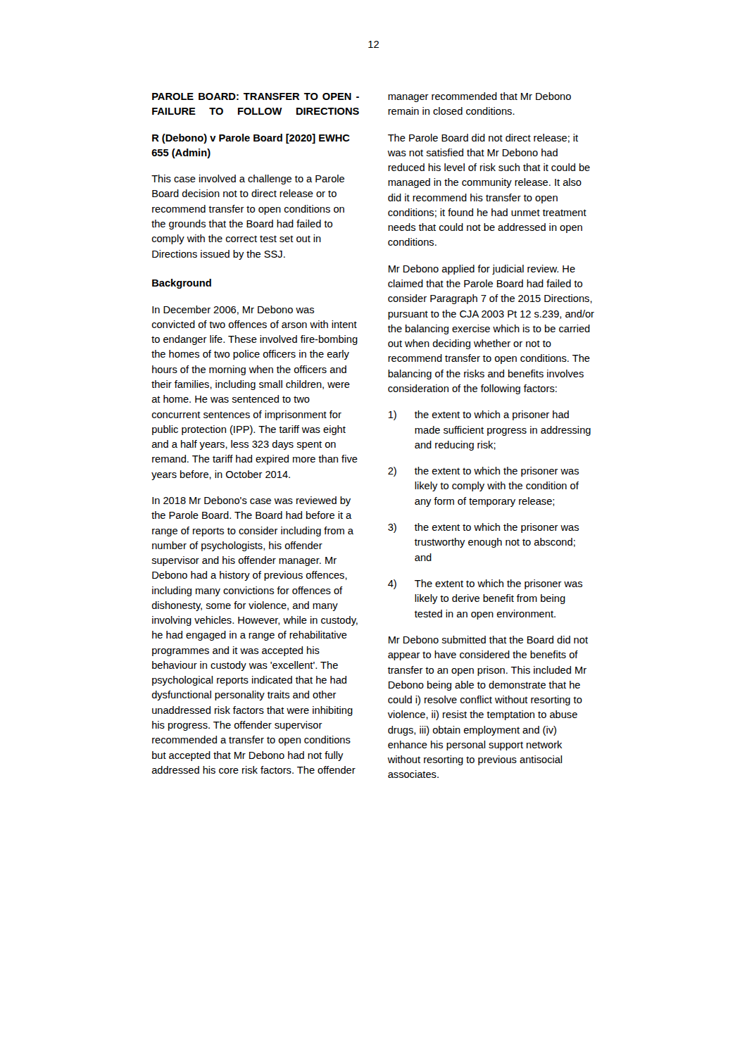12
Parole Board: Transfer to Open - Failure to Follow Directions
R (Debono) v Parole Board [2020] EWHC 655 (Admin)
This case involved a challenge to a Parole Board decision not to direct release or to recommend transfer to open conditions on the grounds that the Board had failed to comply with the correct test set out in Directions issued by the SSJ.
Background
In December 2006, Mr Debono was convicted of two offences of arson with intent to endanger life. These involved fire-bombing the homes of two police officers in the early hours of the morning when the officers and their families, including small children, were at home. He was sentenced to two concurrent sentences of imprisonment for public protection (IPP). The tariff was eight and a half years, less 323 days spent on remand. The tariff had expired more than five years before, in October 2014.
In 2018 Mr Debono's case was reviewed by the Parole Board. The Board had before it a range of reports to consider including from a number of psychologists, his offender supervisor and his offender manager. Mr Debono had a history of previous offences, including many convictions for offences of dishonesty, some for violence, and many involving vehicles. However, while in custody, he had engaged in a range of rehabilitative programmes and it was accepted his behaviour in custody was 'excellent'. The psychological reports indicated that he had dysfunctional personality traits and other unaddressed risk factors that were inhibiting his progress. The offender supervisor recommended a transfer to open conditions but accepted that Mr Debono had not fully addressed his core risk factors. The offender manager recommended that Mr Debono remain in closed conditions.
The Parole Board did not direct release; it was not satisfied that Mr Debono had reduced his level of risk such that it could be managed in the community release. It also did it recommend his transfer to open conditions; it found he had unmet treatment needs that could not be addressed in open conditions.
Mr Debono applied for judicial review. He claimed that the Parole Board had failed to consider Paragraph 7 of the 2015 Directions, pursuant to the CJA 2003 Pt 12 s.239, and/or the balancing exercise which is to be carried out when deciding whether or not to recommend transfer to open conditions. The balancing of the risks and benefits involves consideration of the following factors:
the extent to which a prisoner had made sufficient progress in addressing and reducing risk;
the extent to which the prisoner was likely to comply with the condition of any form of temporary release;
the extent to which the prisoner was trustworthy enough not to abscond; and
The extent to which the prisoner was likely to derive benefit from being tested in an open environment.
Mr Debono submitted that the Board did not appear to have considered the benefits of transfer to an open prison. This included Mr Debono being able to demonstrate that he could i) resolve conflict without resorting to violence, ii) resist the temptation to abuse drugs, iii) obtain employment and (iv) enhance his personal support network without resorting to previous antisocial associates.